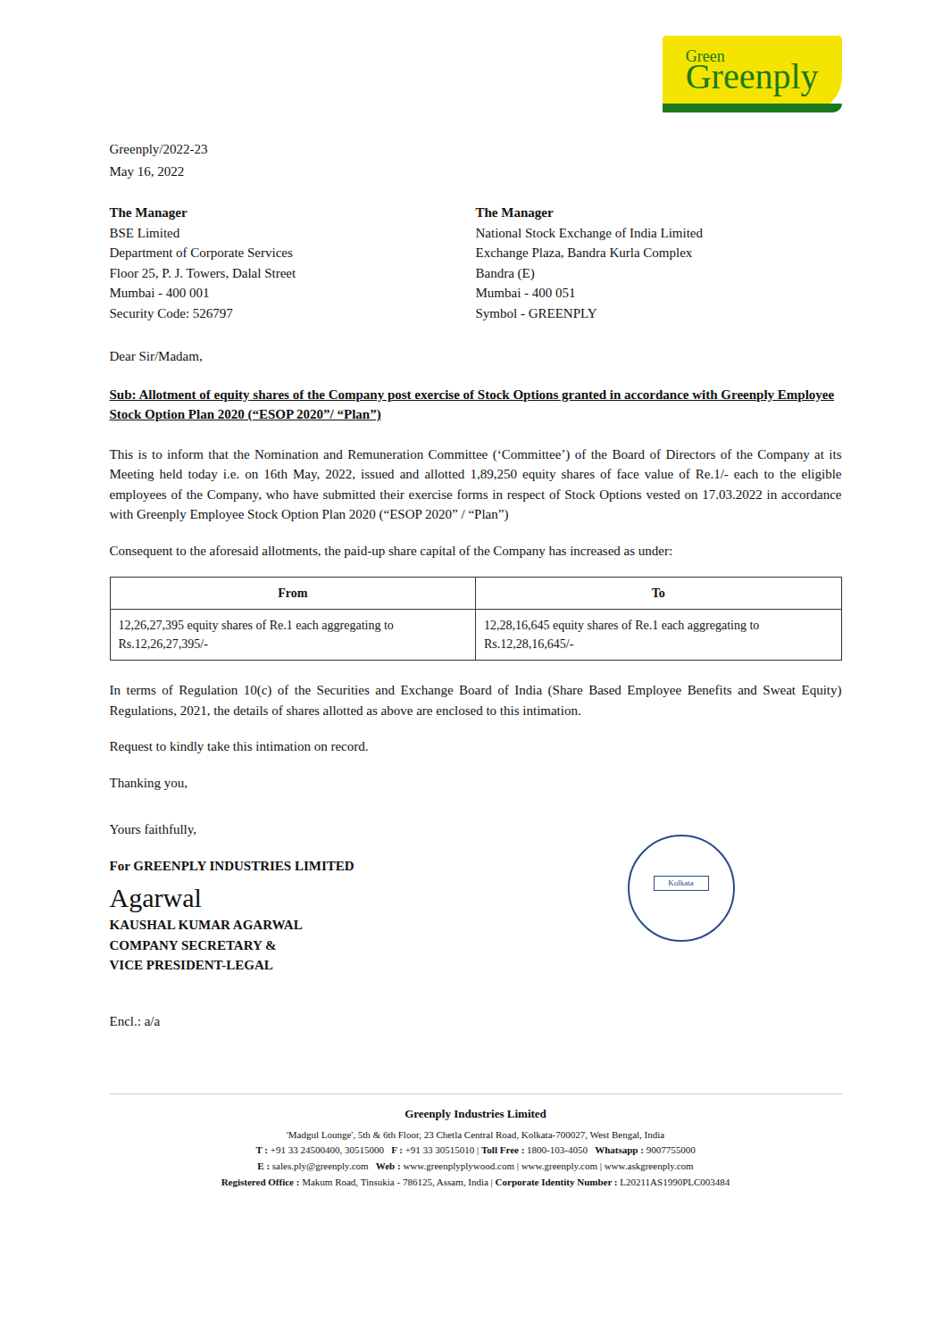Green Greenply
Greenply/2022-23
May 16, 2022
| The Manager BSE Limited Department of Corporate Services Floor 25, P. J. Towers, Dalal Street Mumbai - 400 001 Security Code: 526797 | The Manager National Stock Exchange of India Limited Exchange Plaza, Bandra Kurla Complex Bandra (E) Mumbai - 400 051 Symbol - GREENPLY |
Dear Sir/Madam,
Sub: Allotment of equity shares of the Company post exercise of Stock Options granted in accordance with Greenply Employee Stock Option Plan 2020 (“ESOP 2020”/ “Plan”)
This is to inform that the Nomination and Remuneration Committee (‘Committee’) of the Board of Directors of the Company at its Meeting held today i.e. on 16th May, 2022, issued and allotted 1,89,250 equity shares of face value of Re.1/- each to the eligible employees of the Company, who have submitted their exercise forms in respect of Stock Options vested on 17.03.2022 in accordance with Greenply Employee Stock Option Plan 2020 (“ESOP 2020” / “Plan”)
Consequent to the aforesaid allotments, the paid-up share capital of the Company has increased as under:
| From | To |
| --- | --- |
| 12,26,27,395 equity shares of Re.1 each aggregating to Rs.12,26,27,395/- | 12,28,16,645 equity shares of Re.1 each aggregating to Rs.12,28,16,645/- |
In terms of Regulation 10(c) of the Securities and Exchange Board of India (Share Based Employee Benefits and Sweat Equity) Regulations, 2021, the details of shares allotted as above are enclosed to this intimation.
Request to kindly take this intimation on record.
Thanking you,
Yours faithfully,
For GREENPLY INDUSTRIES LIMITED
Agarwal
Kolkata
KAUSHAL KUMAR AGARWAL
COMPANY SECRETARY &
VICE PRESIDENT-LEGAL
Encl.: a/a
Greenply Industries Limited 'Madgul Lounge', 5th & 6th Floor, 23 Chetla Central Road, Kolkata-700027, West Bengal, India
T : +91 33 24500400, 30515000 F : +91 33 30515010 | Toll Free : 1800-103-4050 Whatsapp : 9007755000
E : sales.ply@greenply.com Web : www.greenplyplywood.com | www.greenply.com | www.askgreenply.com
Registered Office : Makum Road, Tinsukia - 786125, Assam, India | Corporate Identity Number : L20211AS1990PLC003484